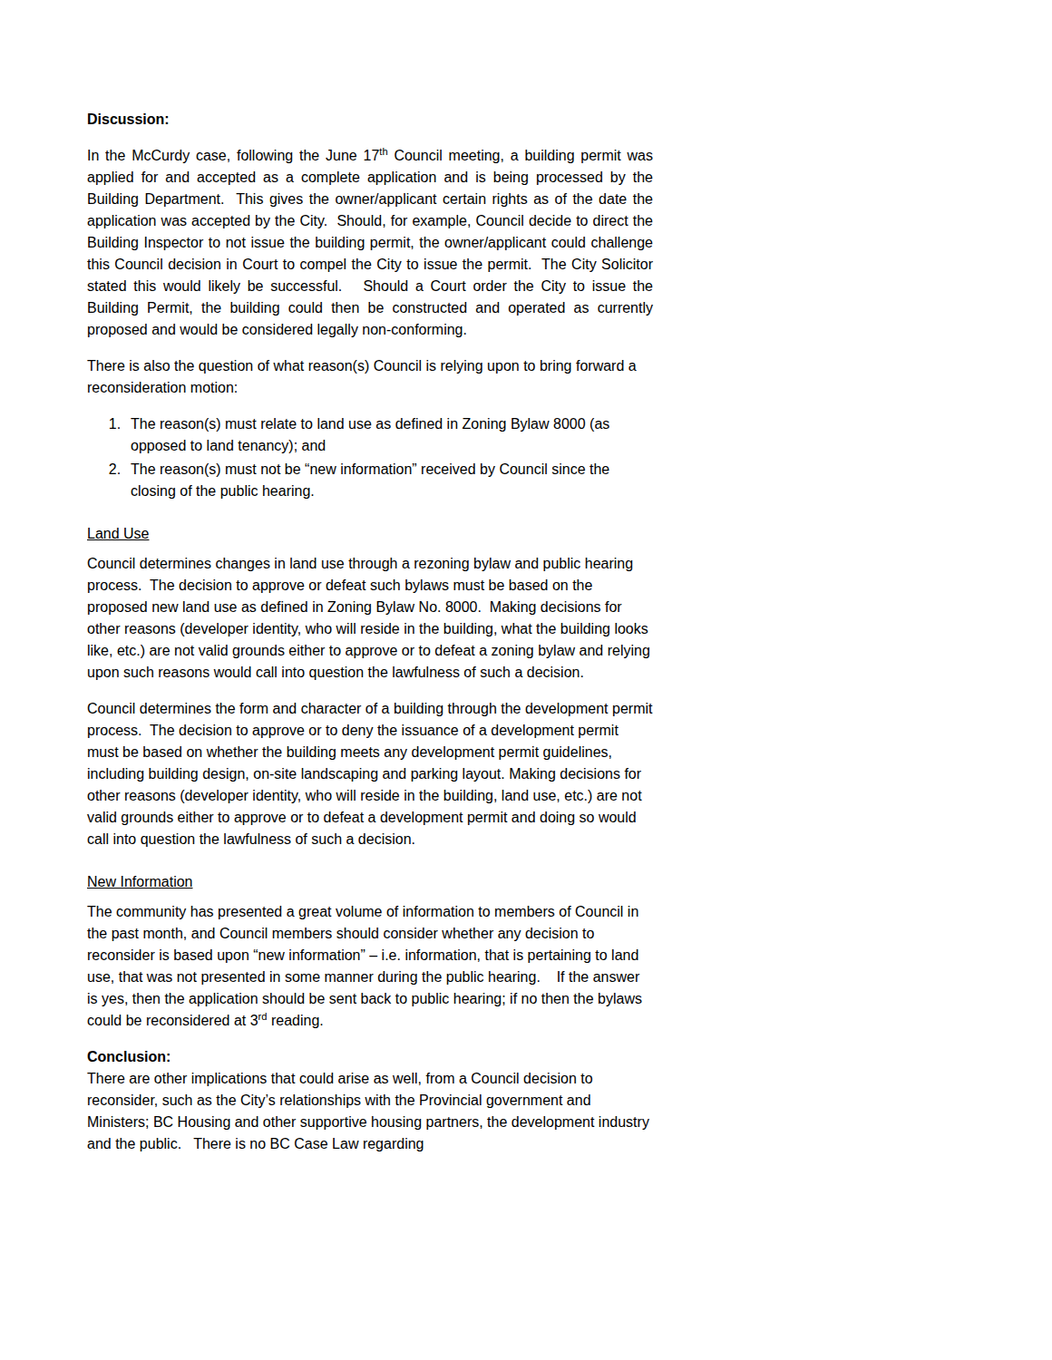Discussion:
In the McCurdy case, following the June 17th Council meeting, a building permit was applied for and accepted as a complete application and is being processed by the Building Department. This gives the owner/applicant certain rights as of the date the application was accepted by the City. Should, for example, Council decide to direct the Building Inspector to not issue the building permit, the owner/applicant could challenge this Council decision in Court to compel the City to issue the permit. The City Solicitor stated this would likely be successful. Should a Court order the City to issue the Building Permit, the building could then be constructed and operated as currently proposed and would be considered legally non-conforming.
There is also the question of what reason(s) Council is relying upon to bring forward a reconsideration motion:
The reason(s) must relate to land use as defined in Zoning Bylaw 8000 (as opposed to land tenancy); and
The reason(s) must not be “new information” received by Council since the closing of the public hearing.
Land Use
Council determines changes in land use through a rezoning bylaw and public hearing process. The decision to approve or defeat such bylaws must be based on the proposed new land use as defined in Zoning Bylaw No. 8000. Making decisions for other reasons (developer identity, who will reside in the building, what the building looks like, etc.) are not valid grounds either to approve or to defeat a zoning bylaw and relying upon such reasons would call into question the lawfulness of such a decision.
Council determines the form and character of a building through the development permit process. The decision to approve or to deny the issuance of a development permit must be based on whether the building meets any development permit guidelines, including building design, on-site landscaping and parking layout. Making decisions for other reasons (developer identity, who will reside in the building, land use, etc.) are not valid grounds either to approve or to defeat a development permit and doing so would call into question the lawfulness of such a decision.
New Information
The community has presented a great volume of information to members of Council in the past month, and Council members should consider whether any decision to reconsider is based upon “new information” – i.e. information, that is pertaining to land use, that was not presented in some manner during the public hearing. If the answer is yes, then the application should be sent back to public hearing; if no then the bylaws could be reconsidered at 3rd reading.
Conclusion:
There are other implications that could arise as well, from a Council decision to reconsider, such as the City’s relationships with the Provincial government and Ministers; BC Housing and other supportive housing partners, the development industry and the public. There is no BC Case Law regarding